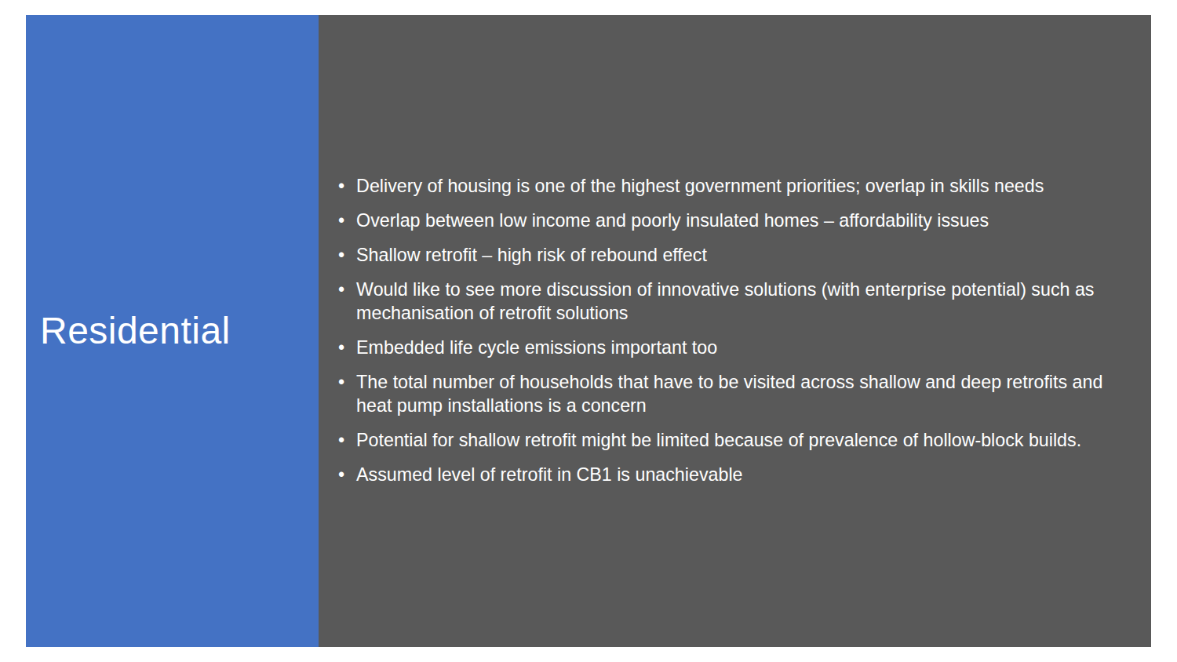Residential
Delivery of housing is one of the highest government priorities; overlap in skills needs
Overlap between low income and poorly insulated homes – affordability issues
Shallow retrofit – high risk of rebound effect
Would like to see more discussion of innovative solutions (with enterprise potential) such as mechanisation of retrofit solutions
Embedded life cycle emissions important too
The total number of households that have to be visited across shallow and deep retrofits and heat pump installations is a concern
Potential for shallow retrofit might be limited because of prevalence of hollow-block builds.
Assumed level of retrofit in CB1 is unachievable